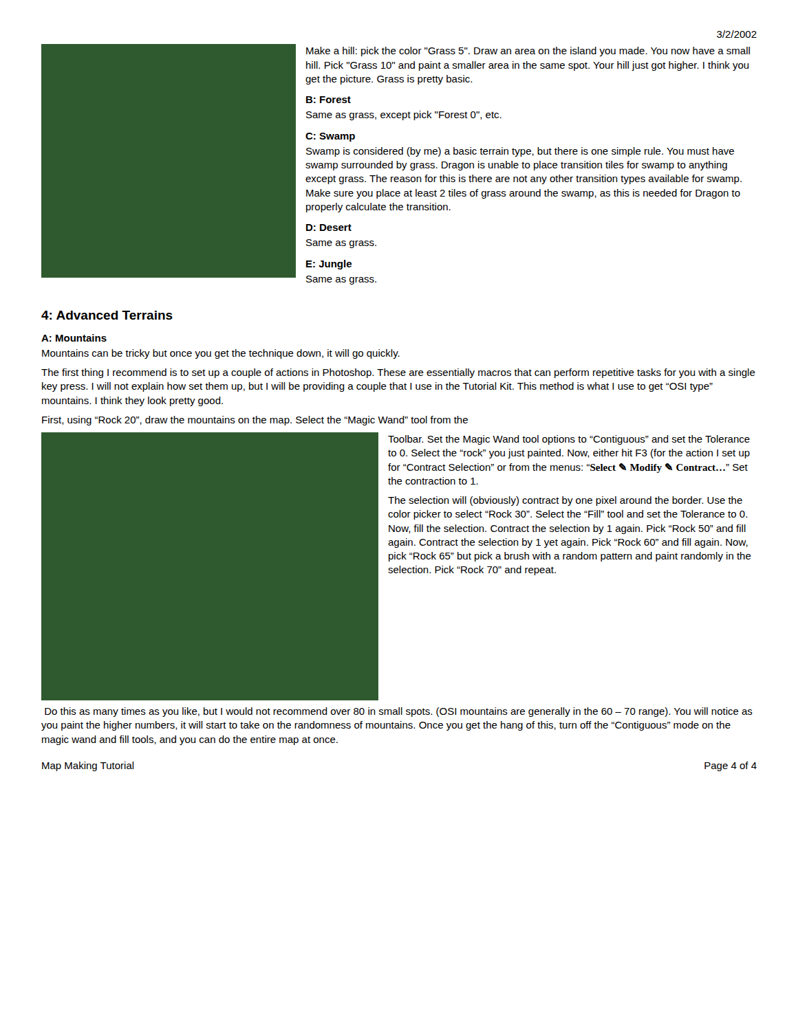3/2/2002
Make a hill: pick the color "Grass 5". Draw an area on the island you made. You now have a small hill. Pick "Grass 10" and paint a smaller area in the same spot. Your hill just got higher. I think you get the picture. Grass is pretty basic.
B: Forest
Same as grass, except pick "Forest 0", etc.
C: Swamp
Swamp is considered (by me) a basic terrain type, but there is one simple rule. You must have swamp surrounded by grass. Dragon is unable to place transition tiles for swamp to anything except grass. The reason for this is there are not any other transition types available for swamp. Make sure you place at least 2 tiles of grass around the swamp, as this is needed for Dragon to properly calculate the transition.
D: Desert
Same as grass.
E: Jungle
Same as grass.
4: Advanced Terrains
A: Mountains
Mountains can be tricky but once you get the technique down, it will go quickly.
The first thing I recommend is to set up a couple of actions in Photoshop. These are essentially macros that can perform repetitive tasks for you with a single key press. I will not explain how set them up, but I will be providing a couple that I use in the Tutorial Kit. This method is what I use to get “OSI type” mountains. I think they look pretty good.
First, using “Rock 20”, draw the mountains on the map. Select the “Magic Wand” tool from the
Toolbar. Set the Magic Wand tool options to “Contiguous” and set the Tolerance to 0. Select the “rock” you just painted. Now, either hit F3 (for the action I set up for “Contract Selection” or from the menus: “Select ✎ Modify ✎ Contract…” Set the contraction to 1.
The selection will (obviously) contract by one pixel around the border. Use the color picker to select “Rock 30”. Select the “Fill” tool and set the Tolerance to 0. Now, fill the selection. Contract the selection by 1 again. Pick “Rock 50” and fill again. Contract the selection by 1 yet again. Pick “Rock 60” and fill again. Now, pick “Rock 65” but pick a brush with a random pattern and paint randomly in the selection. Pick “Rock 70” and repeat.
Do this as many times as you like, but I would not recommend over 80 in small spots. (OSI mountains are generally in the 60 – 70 range). You will notice as you paint the higher numbers, it will start to take on the randomness of mountains. Once you get the hang of this, turn off the “Contiguous” mode on the magic wand and fill tools, and you can do the entire map at once.
Map Making Tutorial Page 4 of 4